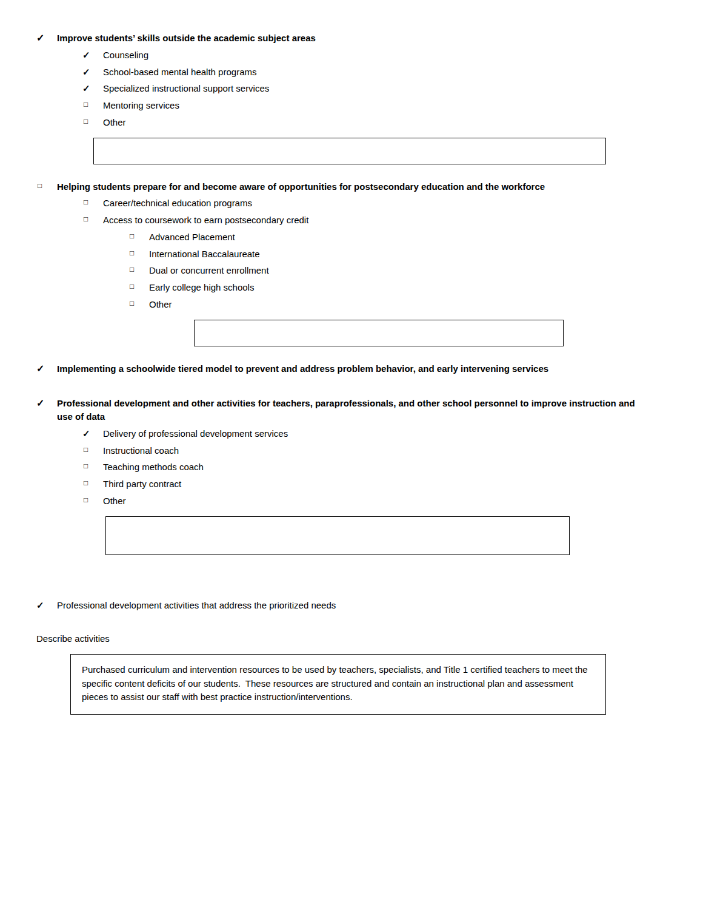Improve students’ skills outside the academic subject areas
Counseling
School-based mental health programs
Specialized instructional support services
Mentoring services
Other
Helping students prepare for and become aware of opportunities for postsecondary education and the workforce
Career/technical education programs
Access to coursework to earn postsecondary credit
Advanced Placement
International Baccalaureate
Dual or concurrent enrollment
Early college high schools
Other
Implementing a schoolwide tiered model to prevent and address problem behavior, and early intervening services
Professional development and other activities for teachers, paraprofessionals, and other school personnel to improve instruction and use of data
Delivery of professional development services
Instructional coach
Teaching methods coach
Third party contract
Other
Professional development activities that address the prioritized needs
Describe activities
Purchased curriculum and intervention resources to be used by teachers, specialists, and Title 1 certified teachers to meet the specific content deficits of our students. These resources are structured and contain an instructional plan and assessment pieces to assist our staff with best practice instruction/interventions.